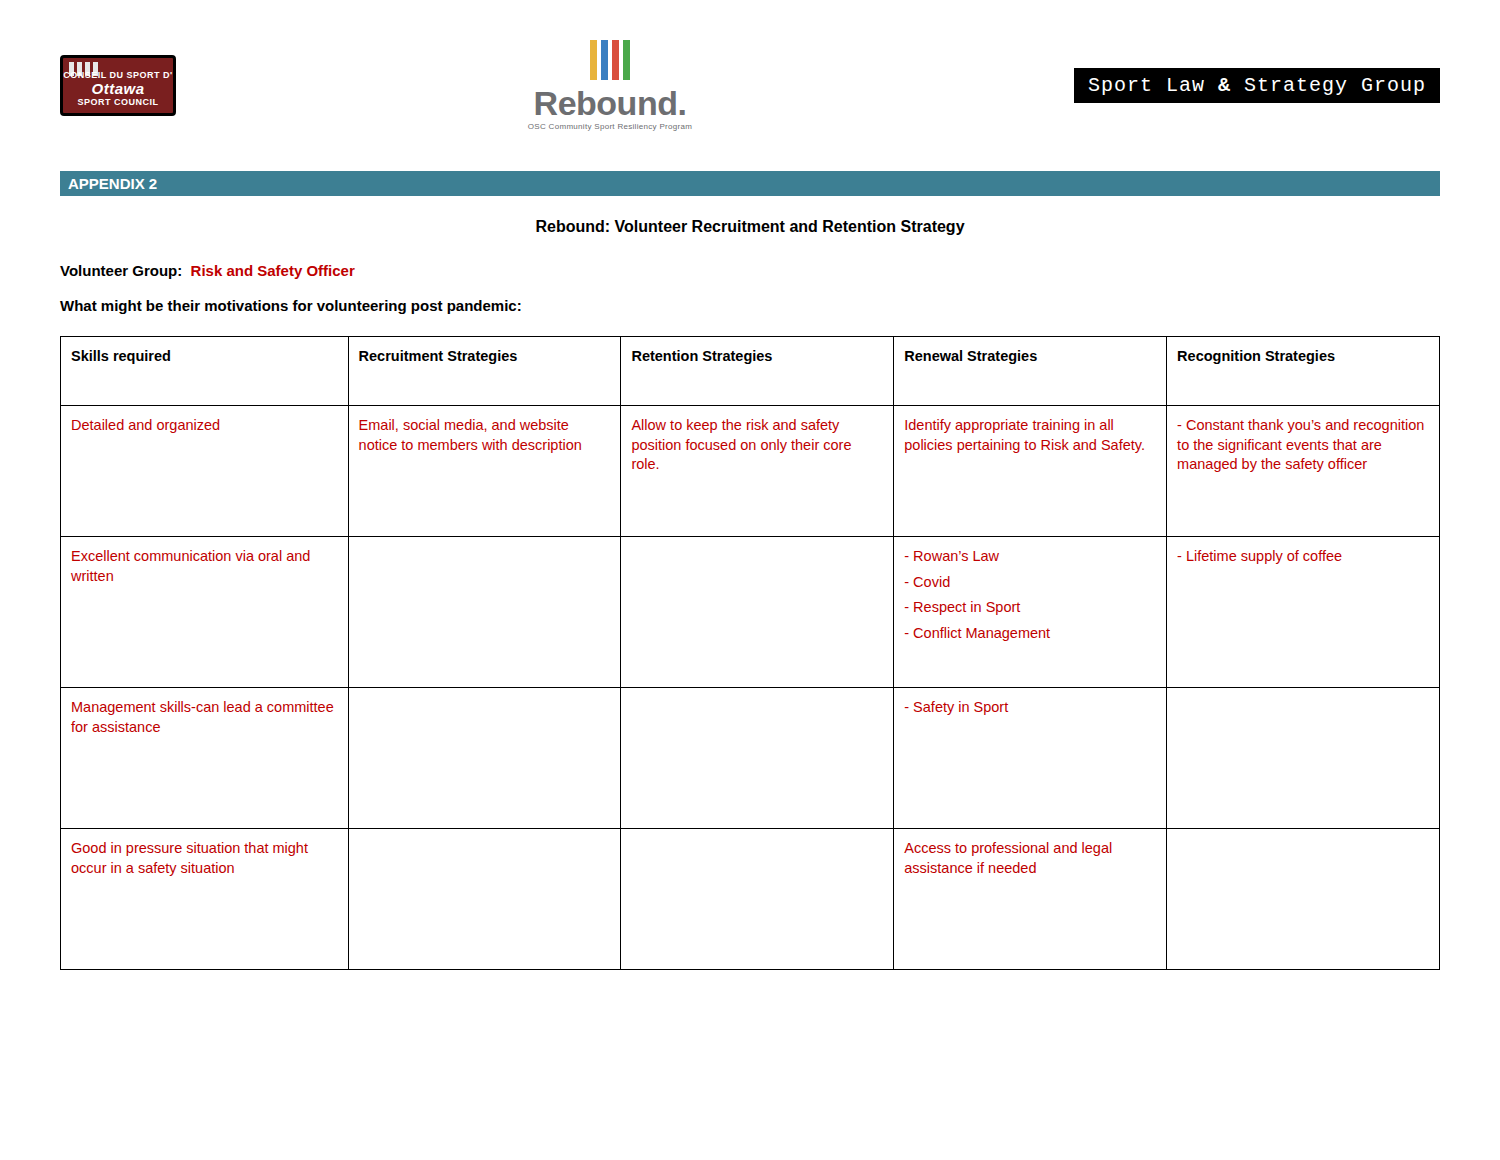CONSEIL DU SPORT D' Ottawa SPORT COUNCIL
Rebound.
OSC Community Sport Resiliency Program
Sport Law & Strategy Group
APPENDIX 2
Rebound: Volunteer Recruitment and Retention Strategy
Volunteer Group: Risk and Safety Officer
What might be their motivations for volunteering post pandemic:
| Skills required | Recruitment Strategies | Retention Strategies | Renewal Strategies | Recognition Strategies |
| --- | --- | --- | --- | --- |
| Detailed and organized | Email, social media, and website notice to members with description | Allow to keep the risk and safety position focused on only their core role. | Identify appropriate training in all policies pertaining to Risk and Safety. | - Constant thank you’s and recognition to the significant events that are managed by the safety officer |
| Excellent communication via oral and written | | | - Rowan’s Law - Covid - Respect in Sport - Conflict Management | - Lifetime supply of coffee |
| Management skills-can lead a committee for assistance | | | - Safety in Sport | |
| Good in pressure situation that might occur in a safety situation | | | Access to professional and legal assistance if needed | |